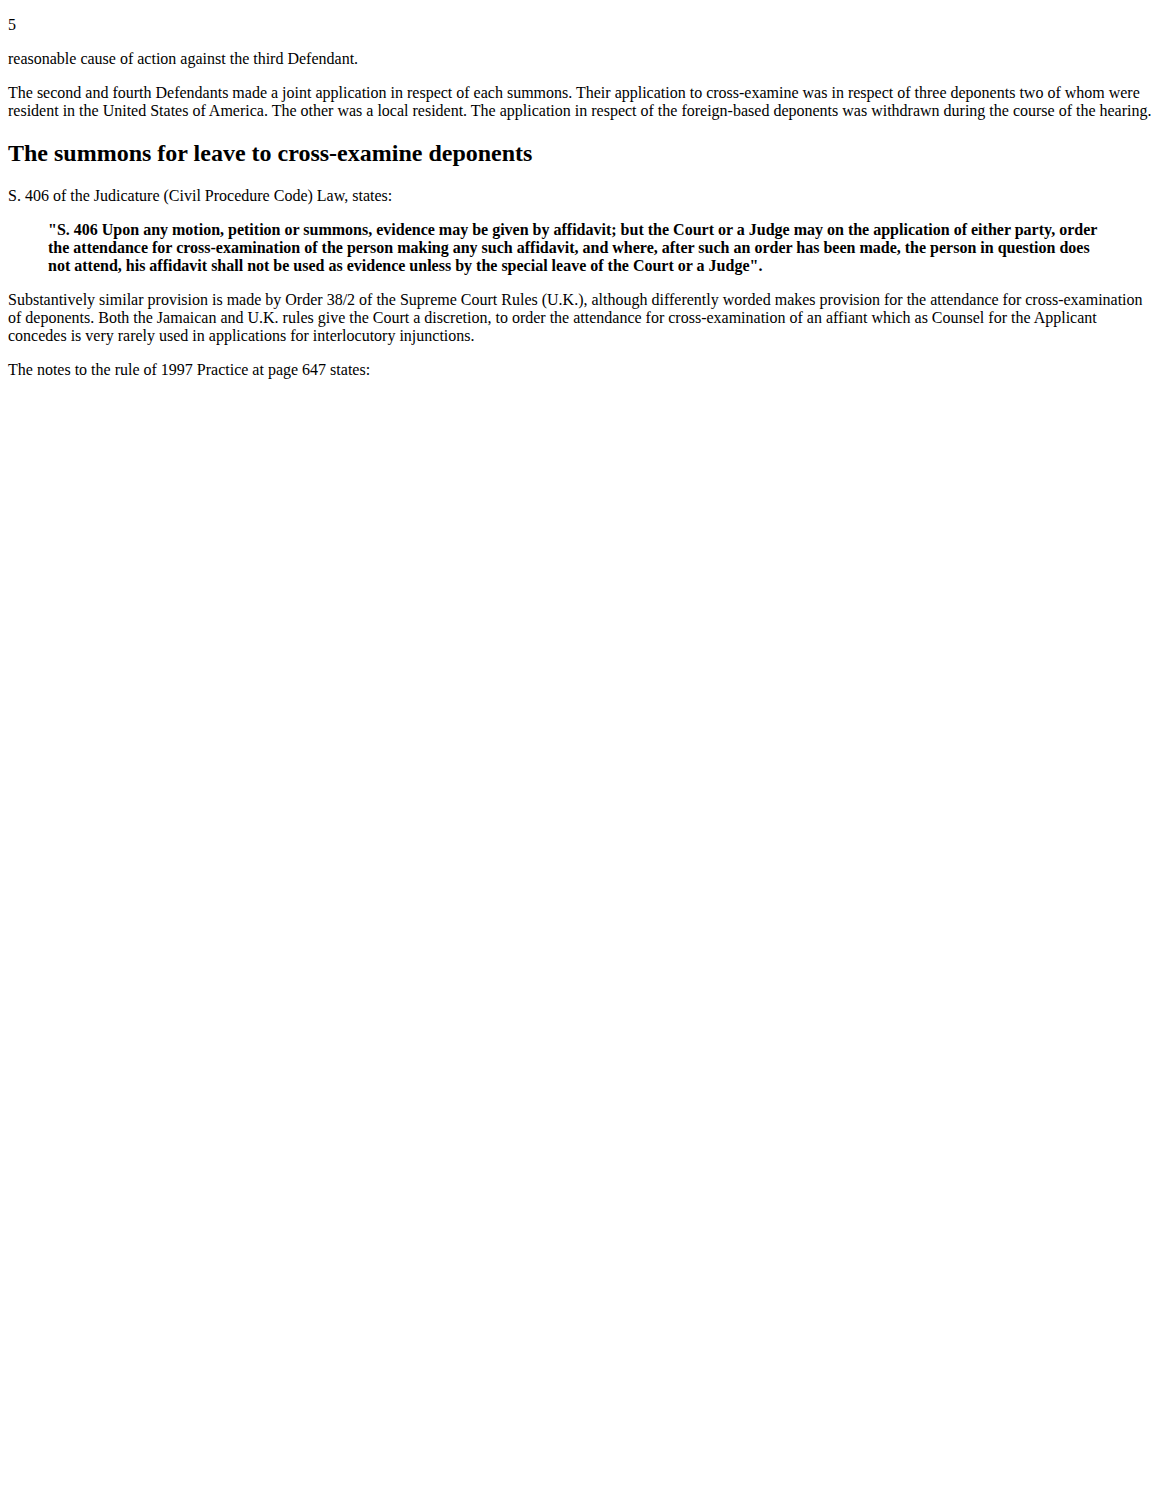5
reasonable cause of action against the third Defendant.
The second and fourth Defendants made a joint application in respect of each summons. Their application to cross-examine was in respect of three deponents two of whom were resident in the United States of America. The other was a local resident. The application in respect of the foreign-based deponents was withdrawn during the course of the hearing.
The summons for leave to cross-examine deponents
S. 406 of the Judicature (Civil Procedure Code) Law, states:
"S. 406 Upon any motion, petition or summons, evidence may be given by affidavit; but the Court or a Judge may on the application of either party, order the attendance for cross-examination of the person making any such affidavit, and where, after such an order has been made, the person in question does not attend, his affidavit shall not be used as evidence unless by the special leave of the Court or a Judge".
Substantively similar provision is made by Order 38/2 of the Supreme Court Rules (U.K.), although differently worded makes provision for the attendance for cross-examination of deponents. Both the Jamaican and U.K. rules give the Court a discretion, to order the attendance for cross-examination of an affiant which as Counsel for the Applicant concedes is very rarely used in applications for interlocutory injunctions.
The notes to the rule of 1997 Practice at page 647 states: